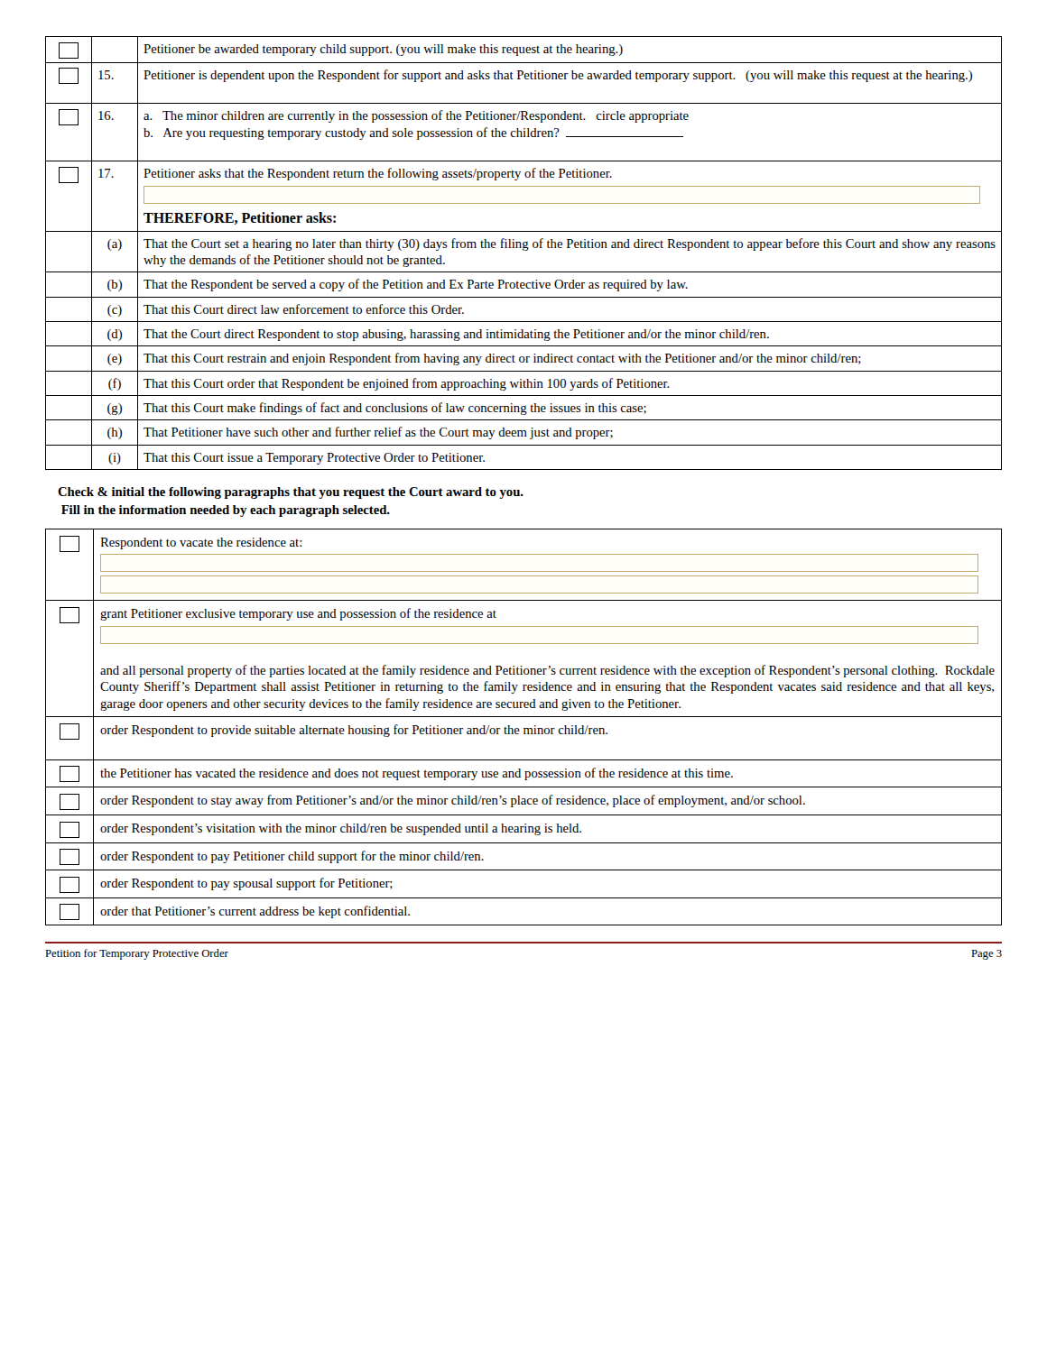| | | Petitioner be awarded temporary child support. (you will make this request at the hearing.) |
| | 15. | Petitioner is dependent upon the Respondent for support and asks that Petitioner be awarded temporary support. (you will make this request at the hearing.) |
| | 16. | a. The minor children are currently in the possession of the Petitioner/Respondent. circle appropriate b. Are you requesting temporary custody and sole possession of the children? |
| | 17. | Petitioner asks that the Respondent return the following assets/property of the Petitioner. THEREFORE, Petitioner asks: |
| | (a) | That the Court set a hearing no later than thirty (30) days from the filing of the Petition and direct Respondent to appear before this Court and show any reasons why the demands of the Petitioner should not be granted. |
| | (b) | That the Respondent be served a copy of the Petition and Ex Parte Protective Order as required by law. |
| | (c) | That this Court direct law enforcement to enforce this Order. |
| | (d) | That the Court direct Respondent to stop abusing, harassing and intimidating the Petitioner and/or the minor child/ren. |
| | (e) | That this Court restrain and enjoin Respondent from having any direct or indirect contact with the Petitioner and/or the minor child/ren; |
| | (f) | That this Court order that Respondent be enjoined from approaching within 100 yards of Petitioner. |
| | (g) | That this Court make findings of fact and conclusions of law concerning the issues in this case; |
| | (h) | That Petitioner have such other and further relief as the Court may deem just and proper; |
| | (i) | That this Court issue a Temporary Protective Order to Petitioner. |
Check & initial the following paragraphs that you request the Court award to you. Fill in the information needed by each paragraph selected.
| | Respondent to vacate the residence at: |
| | grant Petitioner exclusive temporary use and possession of the residence at and all personal property of the parties located at the family residence and Petitioner’s current residence with the exception of Respondent’s personal clothing. Rockdale County Sheriff’s Department shall assist Petitioner in returning to the family residence and in ensuring that the Respondent vacates said residence and that all keys, garage door openers and other security devices to the family residence are secured and given to the Petitioner. |
| | order Respondent to provide suitable alternate housing for Petitioner and/or the minor child/ren. |
| | the Petitioner has vacated the residence and does not request temporary use and possession of the residence at this time. |
| | order Respondent to stay away from Petitioner’s and/or the minor child/ren’s place of residence, place of employment, and/or school. |
| | order Respondent’s visitation with the minor child/ren be suspended until a hearing is held. |
| | order Respondent to pay Petitioner child support for the minor child/ren. |
| | order Respondent to pay spousal support for Petitioner; |
| | order that Petitioner’s current address be kept confidential. |
Petition for Temporary Protective Order Page 3